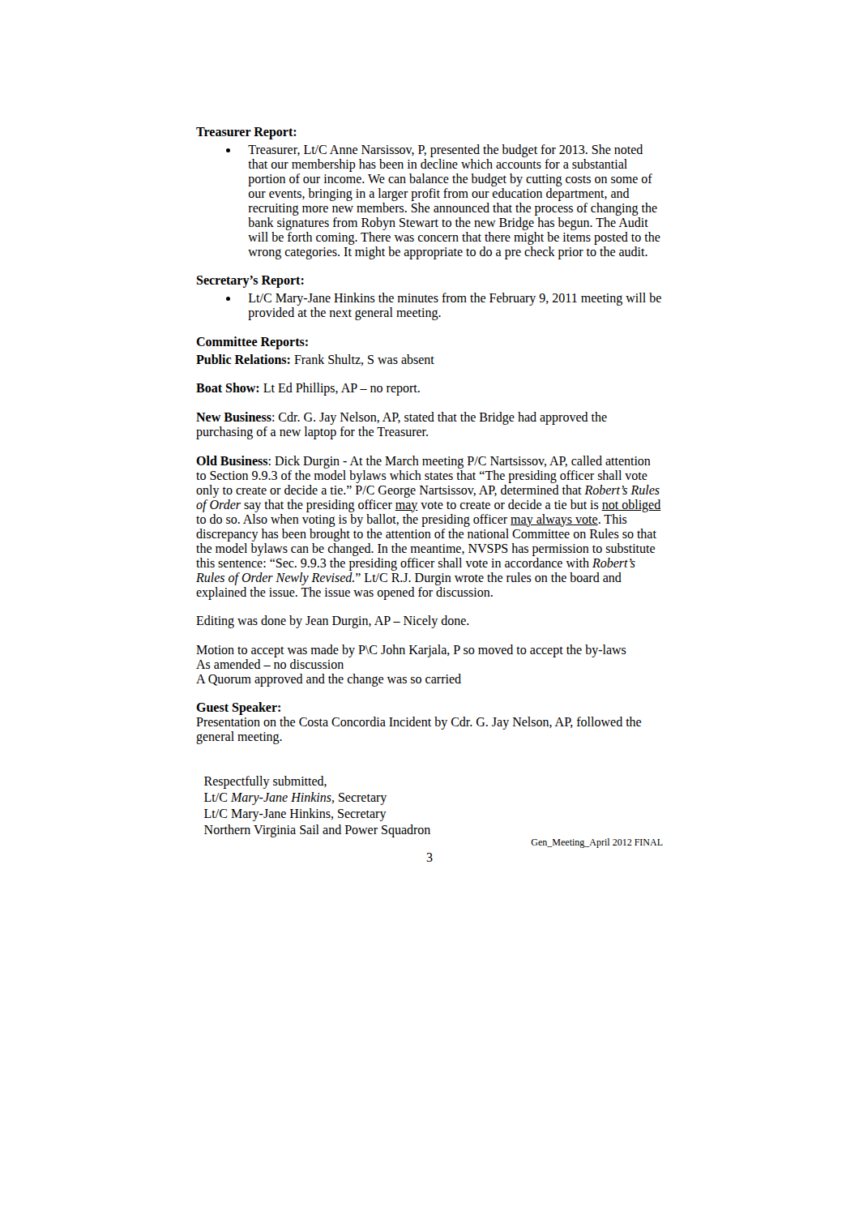Treasurer Report:
Treasurer, Lt/C Anne Narsissov, P, presented the budget for 2013. She noted that our membership has been in decline which accounts for a substantial portion of our income. We can balance the budget by cutting costs on some of our events, bringing in a larger profit from our education department, and recruiting more new members. She announced that the process of changing the bank signatures from Robyn Stewart to the new Bridge has begun. The Audit will be forth coming. There was concern that there might be items posted to the wrong categories. It might be appropriate to do a pre check prior to the audit.
Secretary’s Report:
Lt/C Mary-Jane Hinkins the minutes from the February 9, 2011 meeting will be provided at the next general meeting.
Committee Reports:
Public Relations: Frank Shultz, S was absent
Boat Show: Lt Ed Phillips, AP – no report.
New Business: Cdr. G. Jay Nelson, AP, stated that the Bridge had approved the purchasing of a new laptop for the Treasurer.
Old Business: Dick Durgin - At the March meeting P/C Nartsissov, AP, called attention to Section 9.9.3 of the model bylaws which states that “The presiding officer shall vote only to create or decide a tie.” P/C George Nartsissov, AP, determined that Robert’s Rules of Order say that the presiding officer may vote to create or decide a tie but is not obliged to do so. Also when voting is by ballot, the presiding officer may always vote. This discrepancy has been brought to the attention of the national Committee on Rules so that the model bylaws can be changed. In the meantime, NVSPS has permission to substitute this sentence: “Sec. 9.9.3 the presiding officer shall vote in accordance with Robert’s Rules of Order Newly Revised.” Lt/C R.J. Durgin wrote the rules on the board and explained the issue. The issue was opened for discussion.
Editing was done by Jean Durgin, AP – Nicely done.
Motion to accept was made by P\C John Karjala, P so moved to accept the by-laws
As amended – no discussion
A Quorum approved and the change was so carried
Guest Speaker:
Presentation on the Costa Concordia Incident by Cdr. G. Jay Nelson, AP, followed the general meeting.
Respectfully submitted,
Lt/C Mary-Jane Hinkins, Secretary
Lt/C Mary-Jane Hinkins, Secretary
Northern Virginia Sail and Power Squadron
Gen_Meeting_April 2012 FINAL
3